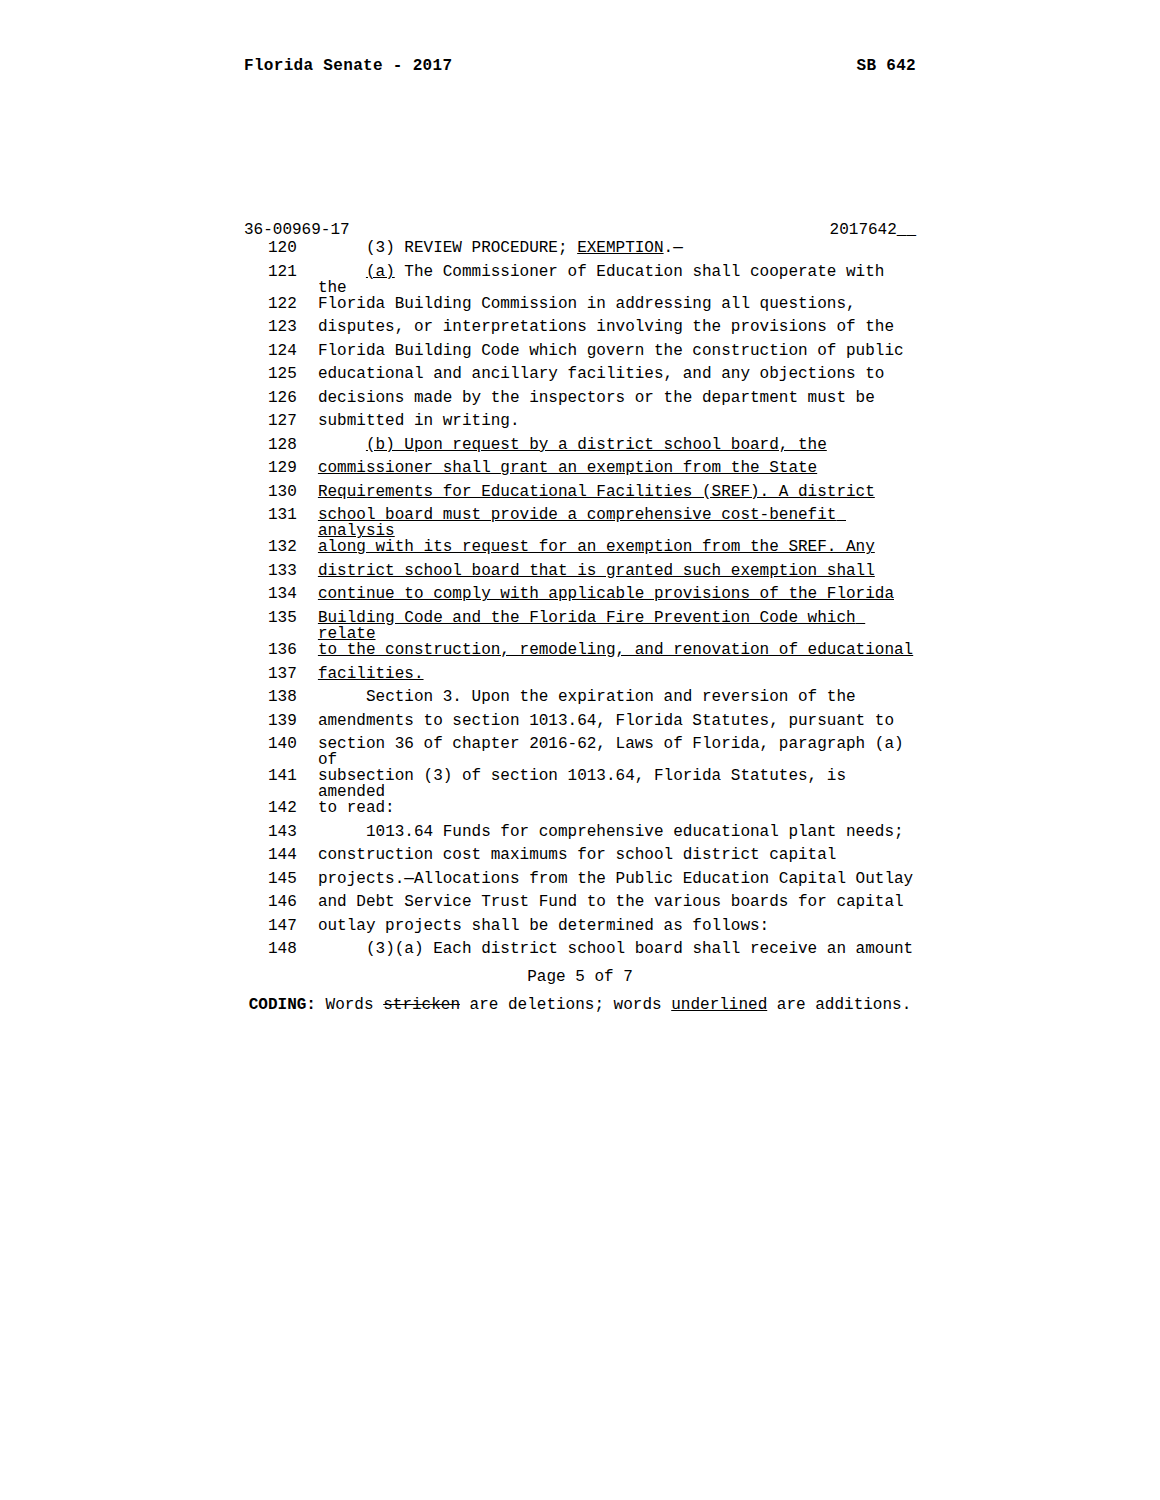Florida Senate - 2017
SB 642
36-00969-17
2017642__
120 (3) REVIEW PROCEDURE; EXEMPTION.—
121 (a) The Commissioner of Education shall cooperate with the
122 Florida Building Commission in addressing all questions,
123 disputes, or interpretations involving the provisions of the
124 Florida Building Code which govern the construction of public
125 educational and ancillary facilities, and any objections to
126 decisions made by the inspectors or the department must be
127 submitted in writing.
128 (b) Upon request by a district school board, the
129 commissioner shall grant an exemption from the State
130 Requirements for Educational Facilities (SREF). A district
131 school board must provide a comprehensive cost-benefit analysis
132 along with its request for an exemption from the SREF. Any
133 district school board that is granted such exemption shall
134 continue to comply with applicable provisions of the Florida
135 Building Code and the Florida Fire Prevention Code which relate
136 to the construction, remodeling, and renovation of educational
137 facilities.
138 Section 3. Upon the expiration and reversion of the
139 amendments to section 1013.64, Florida Statutes, pursuant to
140 section 36 of chapter 2016-62, Laws of Florida, paragraph (a) of
141 subsection (3) of section 1013.64, Florida Statutes, is amended
142 to read:
143 1013.64 Funds for comprehensive educational plant needs;
144 construction cost maximums for school district capital
145 projects.—Allocations from the Public Education Capital Outlay
146 and Debt Service Trust Fund to the various boards for capital
147 outlay projects shall be determined as follows:
148 (3)(a) Each district school board shall receive an amount
Page 5 of 7
CODING: Words stricken are deletions; words underlined are additions.